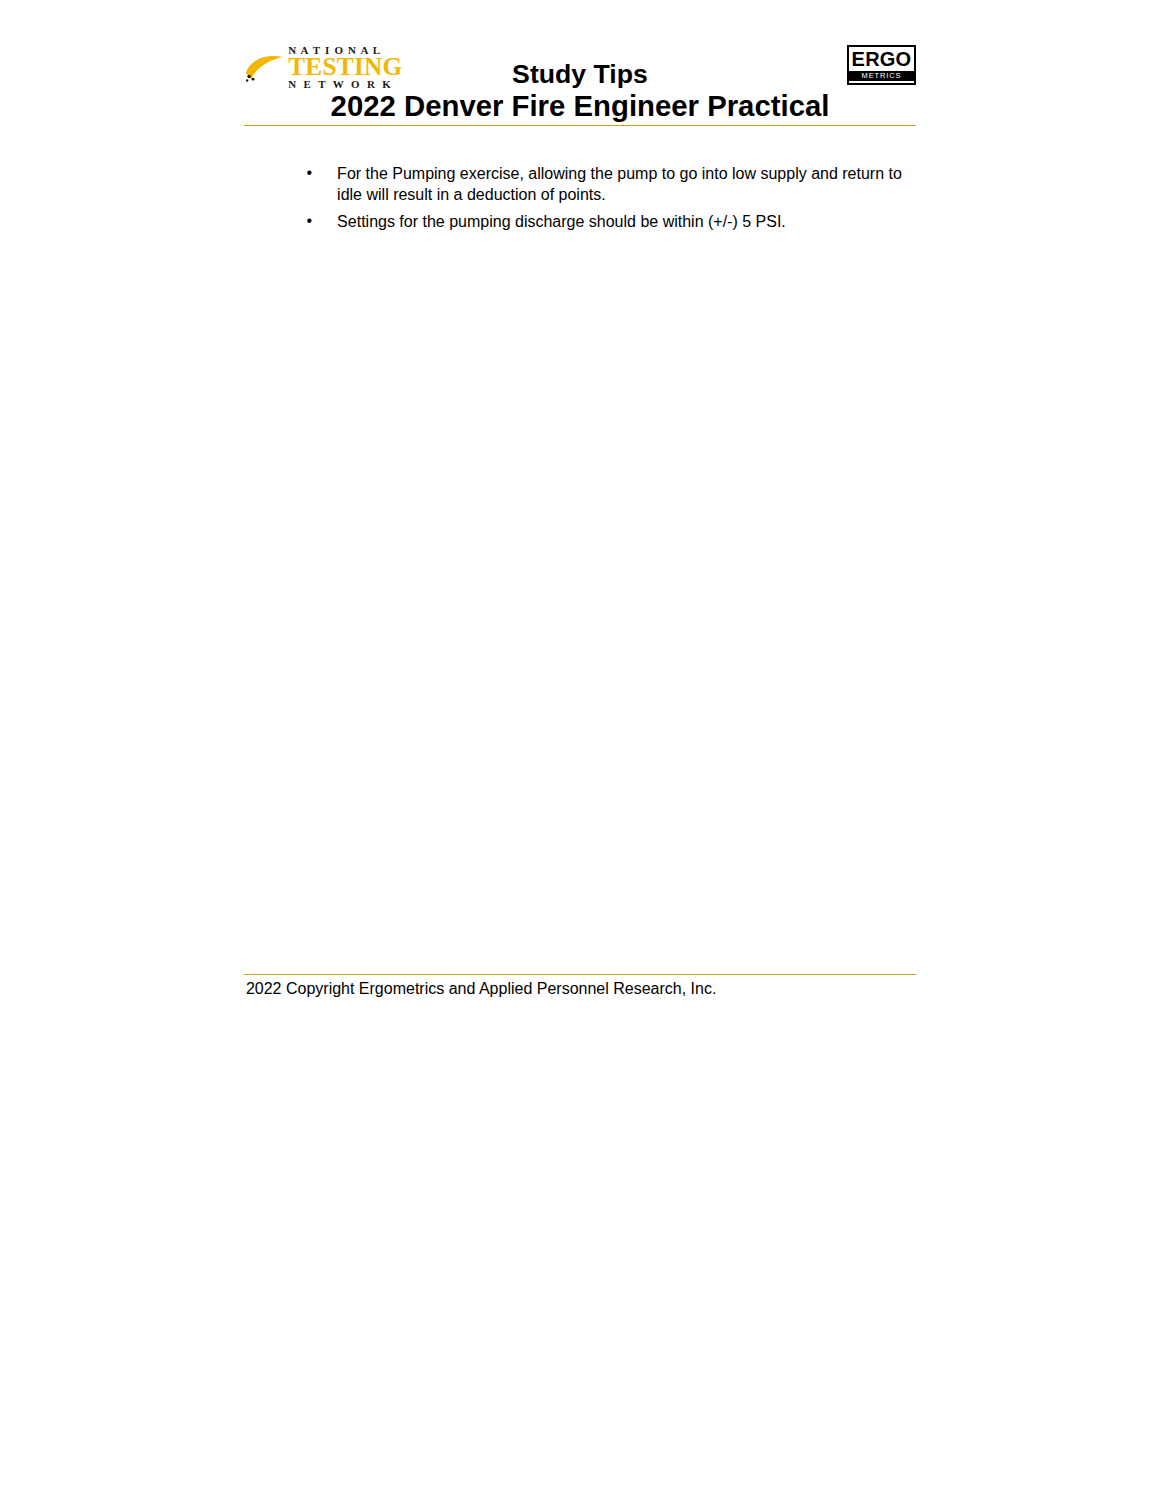N A T I O N A L
TESTING
N E T W O R K
ERGO
METRICS
Study Tips
2022 Denver Fire Engineer Practical
For the Pumping exercise, allowing the pump to go into low supply and return to idle will result in a deduction of points.
Settings for the pumping discharge should be within (+/-) 5 PSI.
2022 Copyright Ergometrics and Applied Personnel Research, Inc.